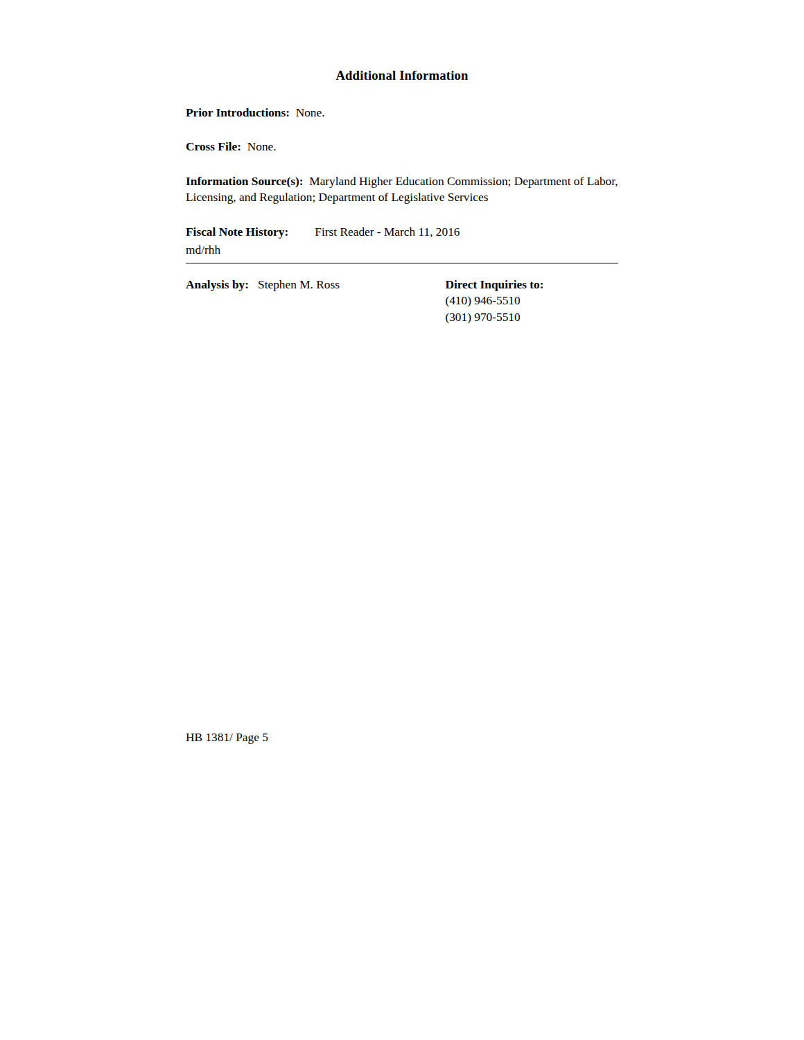Additional Information
Prior Introductions: None.
Cross File: None.
Information Source(s): Maryland Higher Education Commission; Department of Labor, Licensing, and Regulation; Department of Legislative Services
Fiscal Note History: First Reader - March 11, 2016
md/rhh
Analysis by: Stephen M. Ross
Direct Inquiries to:
(410) 946-5510
(301) 970-5510
HB 1381/ Page 5